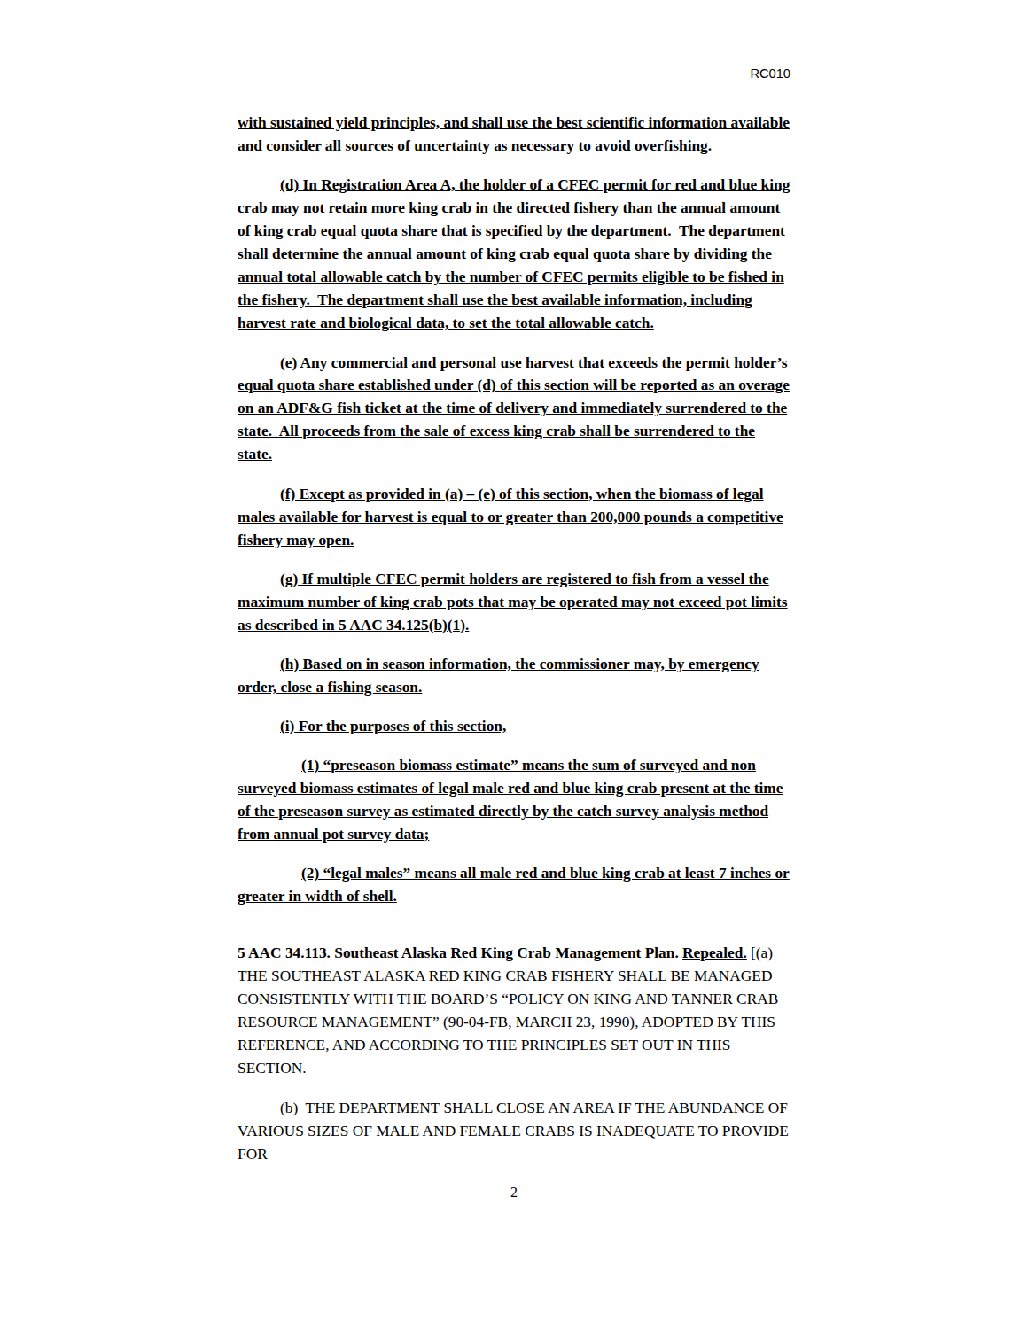RC010
with sustained yield principles, and shall use the best scientific information available and consider all sources of uncertainty as necessary to avoid overfishing.
(d) In Registration Area A, the holder of a CFEC permit for red and blue king crab may not retain more king crab in the directed fishery than the annual amount of king crab equal quota share that is specified by the department. The department shall determine the annual amount of king crab equal quota share by dividing the annual total allowable catch by the number of CFEC permits eligible to be fished in the fishery. The department shall use the best available information, including harvest rate and biological data, to set the total allowable catch.
(e) Any commercial and personal use harvest that exceeds the permit holder’s equal quota share established under (d) of this section will be reported as an overage on an ADF&G fish ticket at the time of delivery and immediately surrendered to the state. All proceeds from the sale of excess king crab shall be surrendered to the state.
(f) Except as provided in (a) – (e) of this section, when the biomass of legal males available for harvest is equal to or greater than 200,000 pounds a competitive fishery may open.
(g) If multiple CFEC permit holders are registered to fish from a vessel the maximum number of king crab pots that may be operated may not exceed pot limits as described in 5 AAC 34.125(b)(1).
(h) Based on in season information, the commissioner may, by emergency order, close a fishing season.
(i) For the purposes of this section,
(1) “preseason biomass estimate” means the sum of surveyed and non surveyed biomass estimates of legal male red and blue king crab present at the time of the preseason survey as estimated directly by the catch survey analysis method from annual pot survey data;
(2) “legal males” means all male red and blue king crab at least 7 inches or greater in width of shell.
5 AAC 34.113. Southeast Alaska Red King Crab Management Plan. Repealed. [(a) THE SOUTHEAST ALASKA RED KING CRAB FISHERY SHALL BE MANAGED CONSISTENTLY WITH THE BOARD’S “POLICY ON KING AND TANNER CRAB RESOURCE MANAGEMENT” (90-04-FB, MARCH 23, 1990), ADOPTED BY THIS REFERENCE, AND ACCORDING TO THE PRINCIPLES SET OUT IN THIS SECTION.
(b) THE DEPARTMENT SHALL CLOSE AN AREA IF THE ABUNDANCE OF VARIOUS SIZES OF MALE AND FEMALE CRABS IS INADEQUATE TO PROVIDE FOR
2